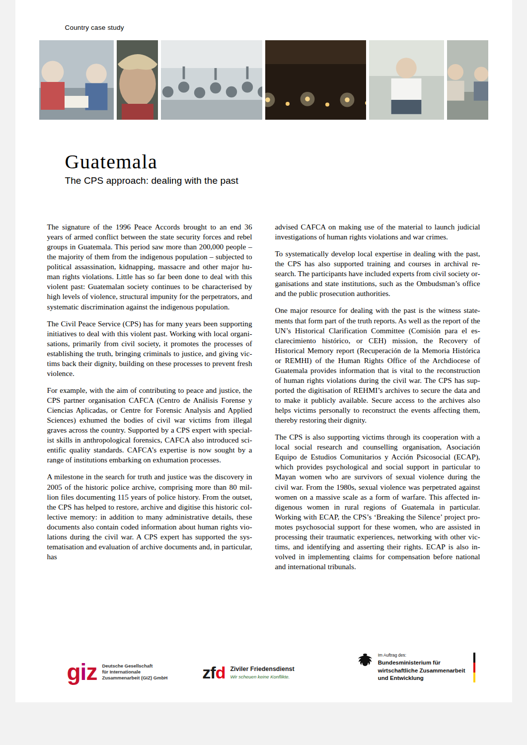Country case study
Guatemala
The CPS approach: dealing with the past
The signature of the 1996 Peace Accords brought to an end 36 years of armed conflict between the state security forces and rebel groups in Guatemala. This period saw more than 200,000 people – the majority of them from the indigenous population – subjected to political assassination, kidnapping, massacre and other major human rights violations. Little has so far been done to deal with this violent past: Guatemalan society continues to be characterised by high levels of violence, structural impunity for the perpetrators, and systematic discrimination against the indigenous population.
The Civil Peace Service (CPS) has for many years been supporting initiatives to deal with this violent past. Working with local organisations, primarily from civil society, it promotes the processes of establishing the truth, bringing criminals to justice, and giving victims back their dignity, building on these processes to prevent fresh violence.
For example, with the aim of contributing to peace and justice, the CPS partner organisation CAFCA (Centro de Análisis Forense y Ciencias Aplicadas, or Centre for Forensic Analysis and Applied Sciences) exhumed the bodies of civil war victims from illegal graves across the country. Supported by a CPS expert with specialist skills in anthropological forensics, CAFCA also introduced scientific quality standards. CAFCA’s expertise is now sought by a range of institutions embarking on exhumation processes.
A milestone in the search for truth and justice was the discovery in 2005 of the historic police archive, comprising more than 80 million files documenting 115 years of police history. From the outset, the CPS has helped to restore, archive and digitise this historic collective memory: in addition to many administrative details, these documents also contain coded information about human rights violations during the civil war. A CPS expert has supported the systematisation and evaluation of archive documents and, in particular, has
advised CAFCA on making use of the material to launch judicial investigations of human rights violations and war crimes.
To systematically develop local expertise in dealing with the past, the CPS has also supported training and courses in archival research. The participants have included experts from civil society organisations and state institutions, such as the Ombudsman’s office and the public prosecution authorities.
One major resource for dealing with the past is the witness statements that form part of the truth reports. As well as the report of the UN’s Historical Clarification Committee (Comisión para el esclarecimiento histórico, or CEH) mission, the Recovery of Historical Memory report (Recuperación de la Memoria Histórica or REMHI) of the Human Rights Office of the Archdiocese of Guatemala provides information that is vital to the reconstruction of human rights violations during the civil war. The CPS has supported the digitisation of REHMI’s archives to secure the data and to make it publicly available. Secure access to the archives also helps victims personally to reconstruct the events affecting them, thereby restoring their dignity.
The CPS is also supporting victims through its cooperation with a local social research and counselling organisation, Asociación Equipo de Estudios Comunitarios y Acción Psicosocial (ECAP), which provides psychological and social support in particular to Mayan women who are survivors of sexual violence during the civil war. From the 1980s, sexual violence was perpetrated against women on a massive scale as a form of warfare. This affected indigenous women in rural regions of Guatemala in particular. Working with ECAP, the CPS’s ‘Breaking the Silence’ project promotes psychosocial support for these women, who are assisted in processing their traumatic experiences, networking with other victims, and identifying and asserting their rights. ECAP is also involved in implementing claims for compensation before national and international tribunals.
giz
Deutsche Gesellschaft
für Internationale
Zusammenarbeit (GIZ) GmbH
zfd
Ziviler Friedensdienst Wir scheuen keine Konflikte.
Im Auftrag des: Bundesministerium für wirtschaftliche Zusammenarbeit und Entwicklung